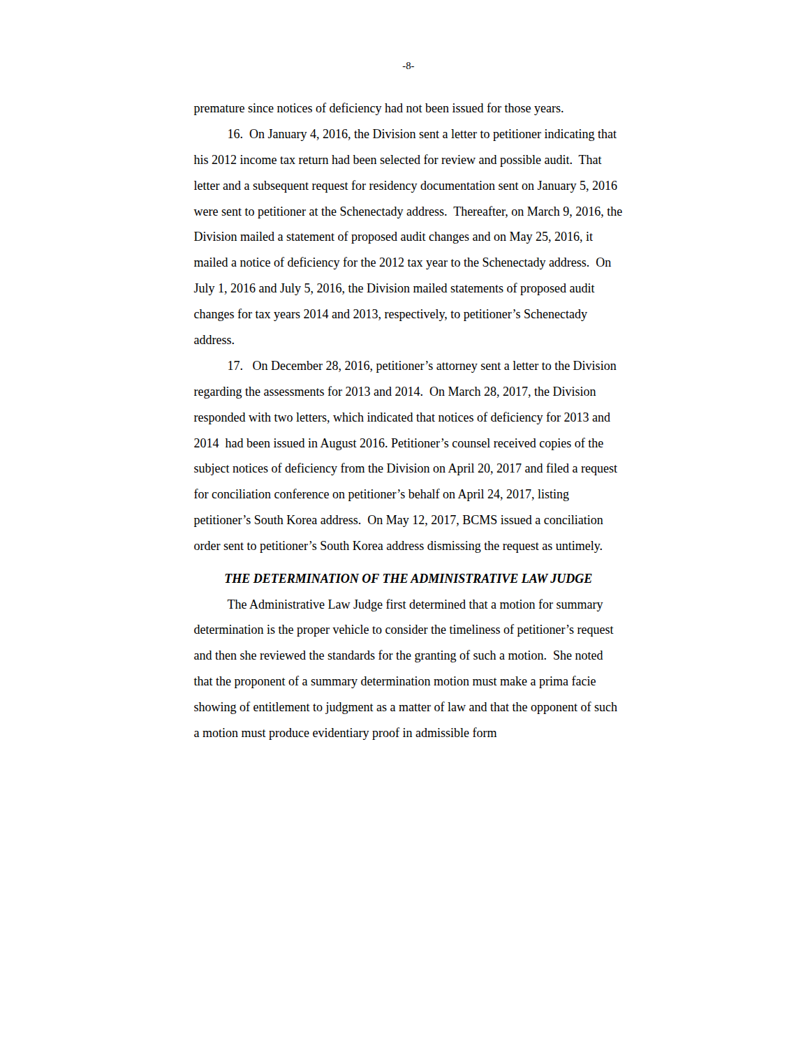-8-
premature since notices of deficiency had not been issued for those years.
16. On January 4, 2016, the Division sent a letter to petitioner indicating that his 2012 income tax return had been selected for review and possible audit. That letter and a subsequent request for residency documentation sent on January 5, 2016 were sent to petitioner at the Schenectady address. Thereafter, on March 9, 2016, the Division mailed a statement of proposed audit changes and on May 25, 2016, it mailed a notice of deficiency for the 2012 tax year to the Schenectady address. On July 1, 2016 and July 5, 2016, the Division mailed statements of proposed audit changes for tax years 2014 and 2013, respectively, to petitioner’s Schenectady address.
17. On December 28, 2016, petitioner’s attorney sent a letter to the Division regarding the assessments for 2013 and 2014. On March 28, 2017, the Division responded with two letters, which indicated that notices of deficiency for 2013 and 2014 had been issued in August 2016. Petitioner’s counsel received copies of the subject notices of deficiency from the Division on April 20, 2017 and filed a request for conciliation conference on petitioner’s behalf on April 24, 2017, listing petitioner’s South Korea address. On May 12, 2017, BCMS issued a conciliation order sent to petitioner’s South Korea address dismissing the request as untimely.
THE DETERMINATION OF THE ADMINISTRATIVE LAW JUDGE
The Administrative Law Judge first determined that a motion for summary determination is the proper vehicle to consider the timeliness of petitioner’s request and then she reviewed the standards for the granting of such a motion. She noted that the proponent of a summary determination motion must make a prima facie showing of entitlement to judgment as a matter of law and that the opponent of such a motion must produce evidentiary proof in admissible form